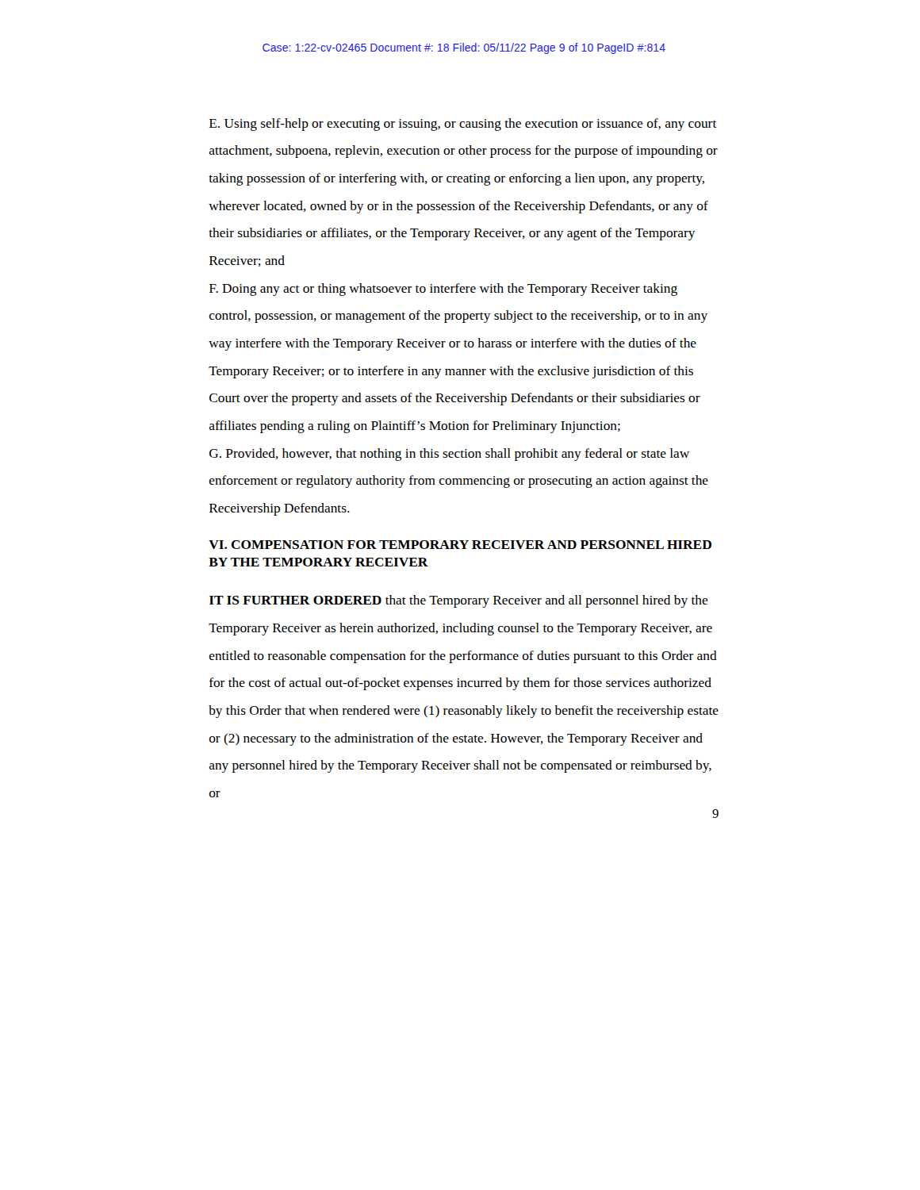Case: 1:22-cv-02465 Document #: 18 Filed: 05/11/22 Page 9 of 10 PageID #:814
E. Using self-help or executing or issuing, or causing the execution or issuance of, any court attachment, subpoena, replevin, execution or other process for the purpose of impounding or taking possession of or interfering with, or creating or enforcing a lien upon, any property, wherever located, owned by or in the possession of the Receivership Defendants, or any of their subsidiaries or affiliates, or the Temporary Receiver, or any agent of the Temporary Receiver; and
F. Doing any act or thing whatsoever to interfere with the Temporary Receiver taking control, possession, or management of the property subject to the receivership, or to in any way interfere with the Temporary Receiver or to harass or interfere with the duties of the Temporary Receiver; or to interfere in any manner with the exclusive jurisdiction of this Court over the property and assets of the Receivership Defendants or their subsidiaries or affiliates pending a ruling on Plaintiff’s Motion for Preliminary Injunction;
G. Provided, however, that nothing in this section shall prohibit any federal or state law enforcement or regulatory authority from commencing or prosecuting an action against the Receivership Defendants.
VI. COMPENSATION FOR TEMPORARY RECEIVER AND PERSONNEL HIRED BY THE TEMPORARY RECEIVER
IT IS FURTHER ORDERED that the Temporary Receiver and all personnel hired by the Temporary Receiver as herein authorized, including counsel to the Temporary Receiver, are entitled to reasonable compensation for the performance of duties pursuant to this Order and for the cost of actual out-of-pocket expenses incurred by them for those services authorized by this Order that when rendered were (1) reasonably likely to benefit the receivership estate or (2) necessary to the administration of the estate. However, the Temporary Receiver and any personnel hired by the Temporary Receiver shall not be compensated or reimbursed by, or
9